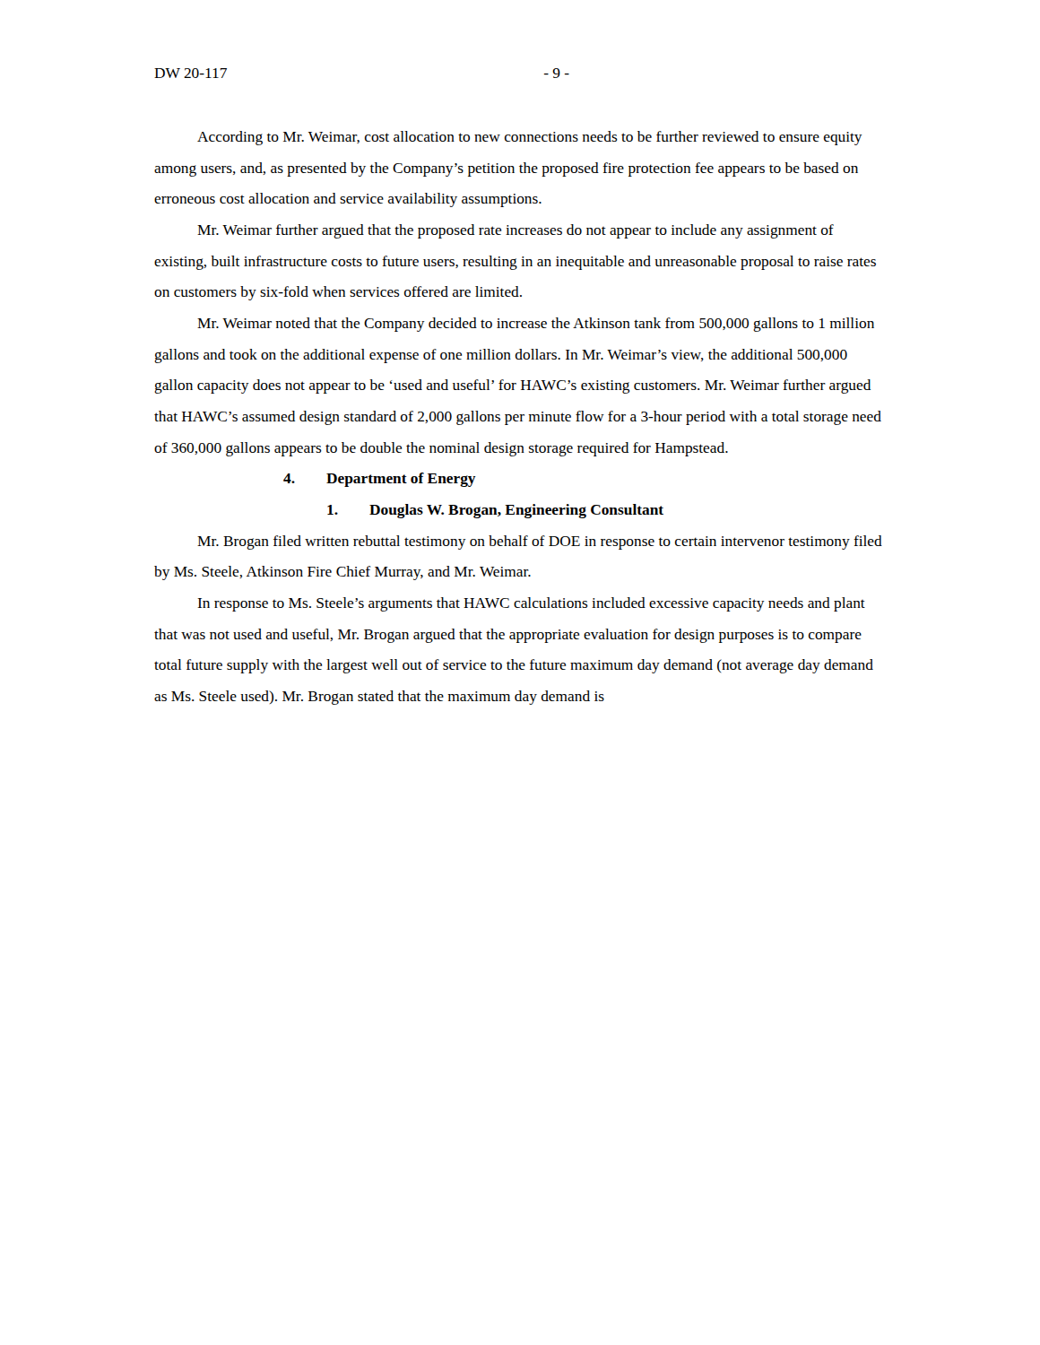DW 20-117 - 9 -
According to Mr. Weimar, cost allocation to new connections needs to be further reviewed to ensure equity among users, and, as presented by the Company’s petition the proposed fire protection fee appears to be based on erroneous cost allocation and service availability assumptions.
Mr. Weimar further argued that the proposed rate increases do not appear to include any assignment of existing, built infrastructure costs to future users, resulting in an inequitable and unreasonable proposal to raise rates on customers by six-fold when services offered are limited.
Mr. Weimar noted that the Company decided to increase the Atkinson tank from 500,000 gallons to 1 million gallons and took on the additional expense of one million dollars. In Mr. Weimar’s view, the additional 500,000 gallon capacity does not appear to be ‘used and useful’ for HAWC’s existing customers. Mr. Weimar further argued that HAWC’s assumed design standard of 2,000 gallons per minute flow for a 3-hour period with a total storage need of 360,000 gallons appears to be double the nominal design storage required for Hampstead.
4. Department of Energy
1. Douglas W. Brogan, Engineering Consultant
Mr. Brogan filed written rebuttal testimony on behalf of DOE in response to certain intervenor testimony filed by Ms. Steele, Atkinson Fire Chief Murray, and Mr. Weimar.
In response to Ms. Steele’s arguments that HAWC calculations included excessive capacity needs and plant that was not used and useful, Mr. Brogan argued that the appropriate evaluation for design purposes is to compare total future supply with the largest well out of service to the future maximum day demand (not average day demand as Ms. Steele used). Mr. Brogan stated that the maximum day demand is